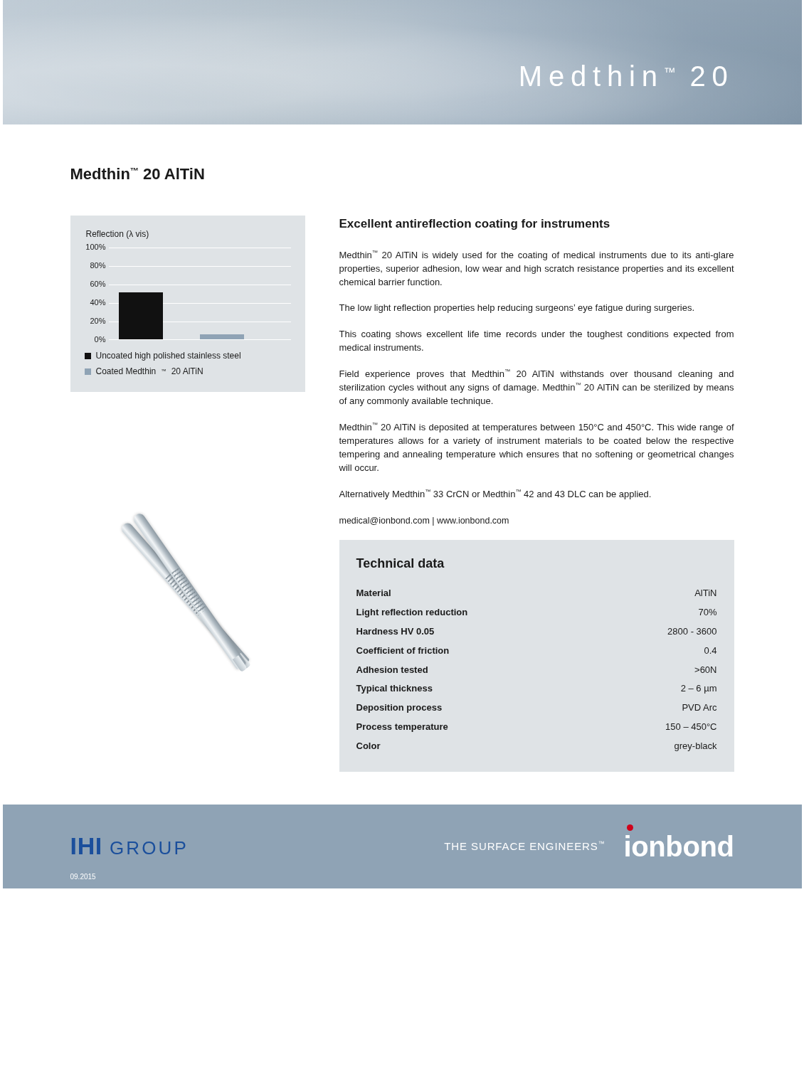Medthin™ 20
Medthin™ 20 AlTiN
Reflection (λ vis)
100% 80% 60% 40% 20% 0%
Uncoated high polished stainless steel
Coated Medthin™ 20 AlTiN
Excellent antireflection coating for instruments
Medthin™ 20 AlTiN is widely used for the coating of medical instruments due to its anti-glare properties, superior adhesion, low wear and high scratch resistance properties and its excellent chemical barrier function.
The low light reflection properties help reducing surgeons’ eye fatigue during surgeries.
This coating shows excellent life time records under the toughest conditions expected from medical instruments.
Field experience proves that Medthin™ 20 AlTiN withstands over thousand cleaning and sterilization cycles without any signs of damage. Medthin™ 20 AlTiN can be sterilized by means of any commonly available technique.
Medthin™ 20 AlTiN is deposited at temperatures between 150°C and 450°C. This wide range of temperatures allows for a variety of instrument materials to be coated below the respective tempering and annealing temperature which ensures that no softening or geometrical changes will occur.
Alternatively Medthin™ 33 CrCN or Medthin™ 42 and 43 DLC can be applied.
medical@ionbond.com | www.ionbond.com
Technical data
| Material | AlTiN |
| Light reflection reduction | 70% |
| Hardness HV 0.05 | 2800 - 3600 |
| Coefficient of friction | 0.4 |
| Adhesion tested | >60N |
| Typical thickness | 2 – 6 µm |
| Deposition process | PVD Arc |
| Process temperature | 150 – 450°C |
| Color | grey-black |
IHI GROUP
THE SURFACE ENGINEERS™
ionbond
09.2015